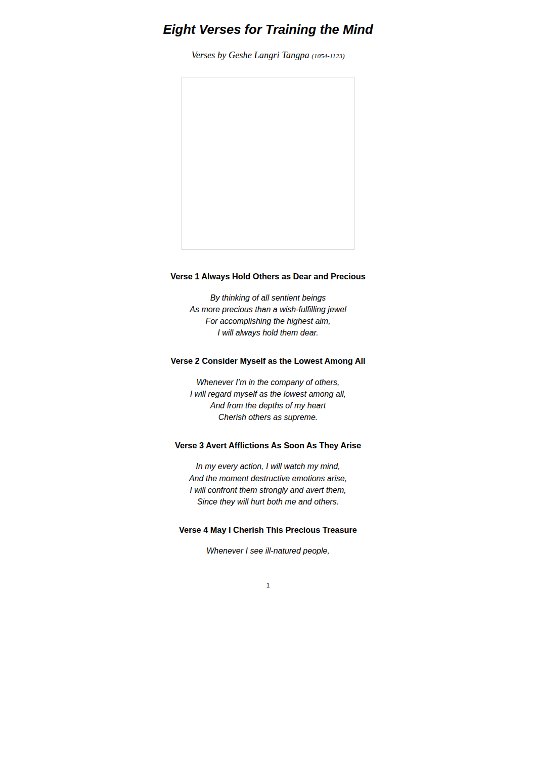Eight Verses for Training the Mind
Verses by Geshe Langri Tangpa (1054-1123)
Verse 1 Always Hold Others as Dear and Precious
By thinking of all sentient beings
As more precious than a wish-fulfilling jewel
For accomplishing the highest aim,
I will always hold them dear.
Verse 2 Consider Myself as the Lowest Among All
Whenever I’m in the company of others,
I will regard myself as the lowest among all,
And from the depths of my heart
Cherish others as supreme.
Verse 3 Avert Afflictions As Soon As They Arise
In my every action, I will watch my mind,
And the moment destructive emotions arise,
I will confront them strongly and avert them,
Since they will hurt both me and others.
Verse 4 May I Cherish This Precious Treasure
Whenever I see ill-natured people,
1